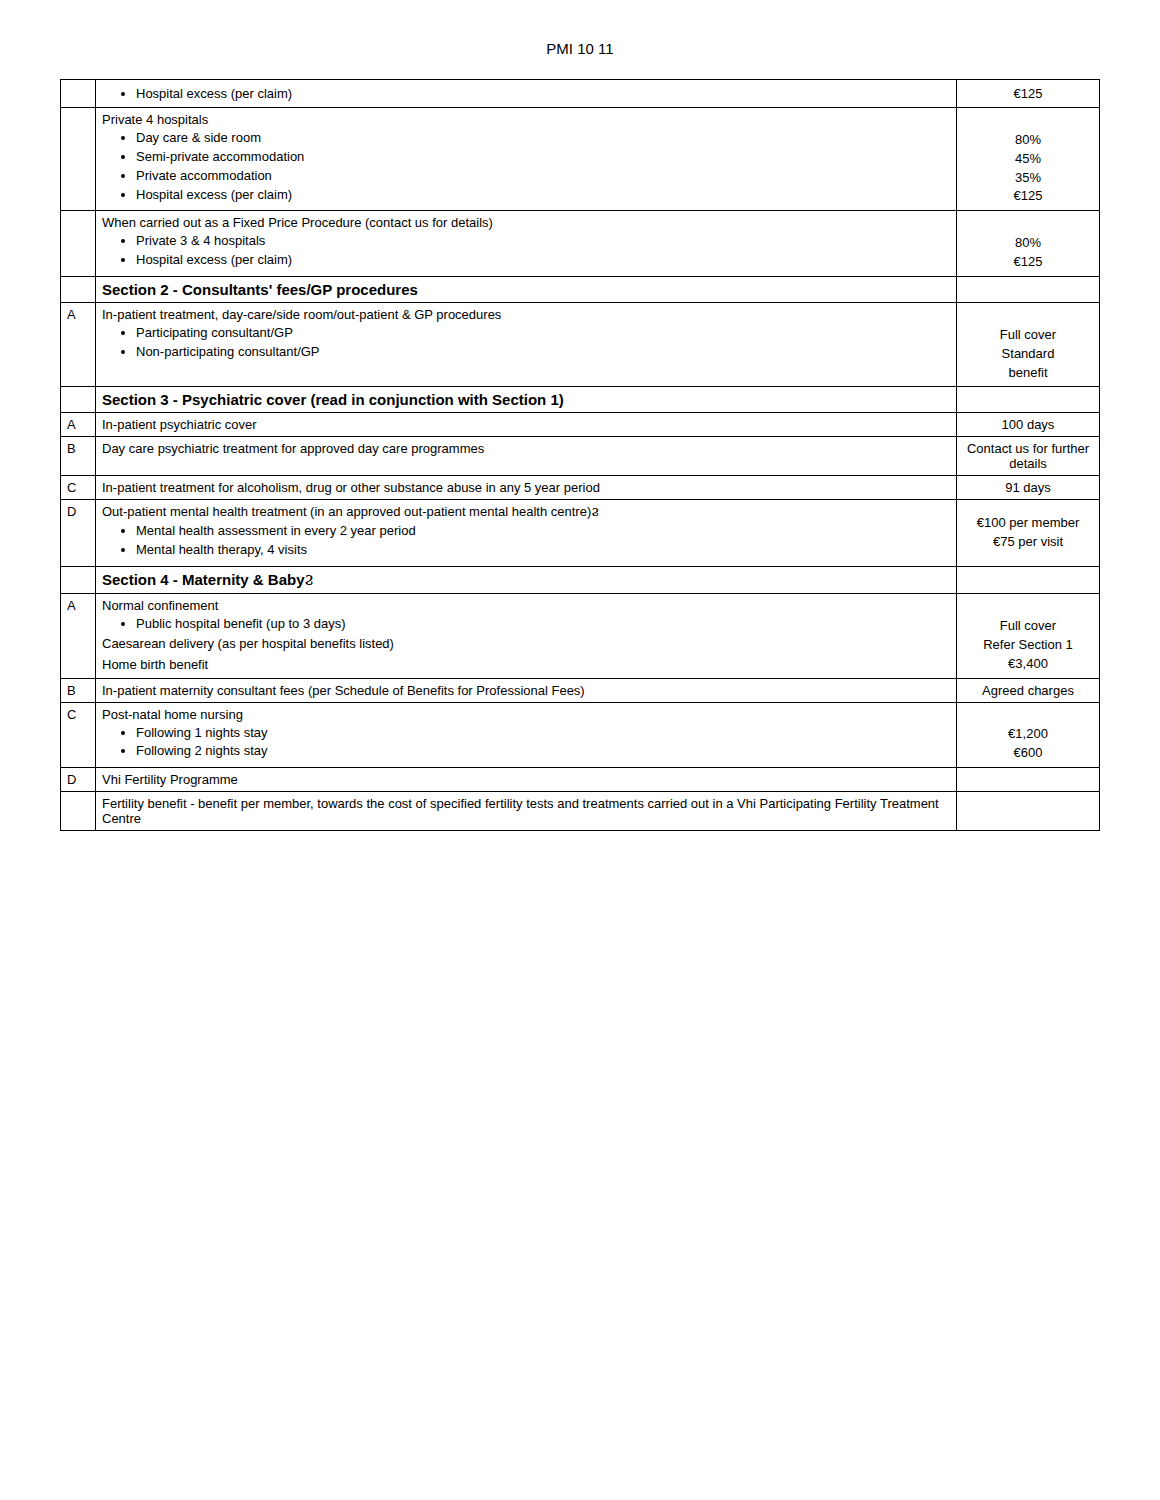PMI 10 11
| | Hospital excess (per claim) | €125 |
| | Private 4 hospitals Day care & side room Semi-private accommodation Private accommodation Hospital excess (per claim) | 80% 45% 35% €125 |
| | When carried out as a Fixed Price Procedure (contact us for details) Private 3 & 4 hospitals Hospital excess (per claim) | 80% €125 |
| | Section 2 - Consultants' fees/GP procedures | |
| A | In-patient treatment, day-care/side room/out-patient & GP procedures Participating consultant/GP Non-participating consultant/GP | Full cover Standard benefit |
| | Section 3 - Psychiatric cover (read in conjunction with Section 1) | |
| A | In-patient psychiatric cover | 100 days |
| B | Day care psychiatric treatment for approved day care programmes | Contact us for further details |
| C | In-patient treatment for alcoholism, drug or other substance abuse in any 5 year period | 91 days |
| D | Out-patient mental health treatment (in an approved out-patient mental health centre) Ϩ Mental health assessment in every 2 year period Mental health therapy, 4 visits | €100 per member €75 per visit |
| | Section 4 - Maternity & Baby Ϩ | |
| A | Normal confinement Public hospital benefit (up to 3 days) Caesarean delivery (as per hospital benefits listed) Home birth benefit | Full cover Refer Section 1 €3,400 |
| B | In-patient maternity consultant fees (per Schedule of Benefits for Professional Fees) | Agreed charges |
| C | Post-natal home nursing Following 1 nights stay Following 2 nights stay | €1,200 €600 |
| D | Vhi Fertility Programme | |
| | Fertility benefit - benefit per member, towards the cost of specified fertility tests and treatments carried out in a Vhi Participating Fertility Treatment Centre | |